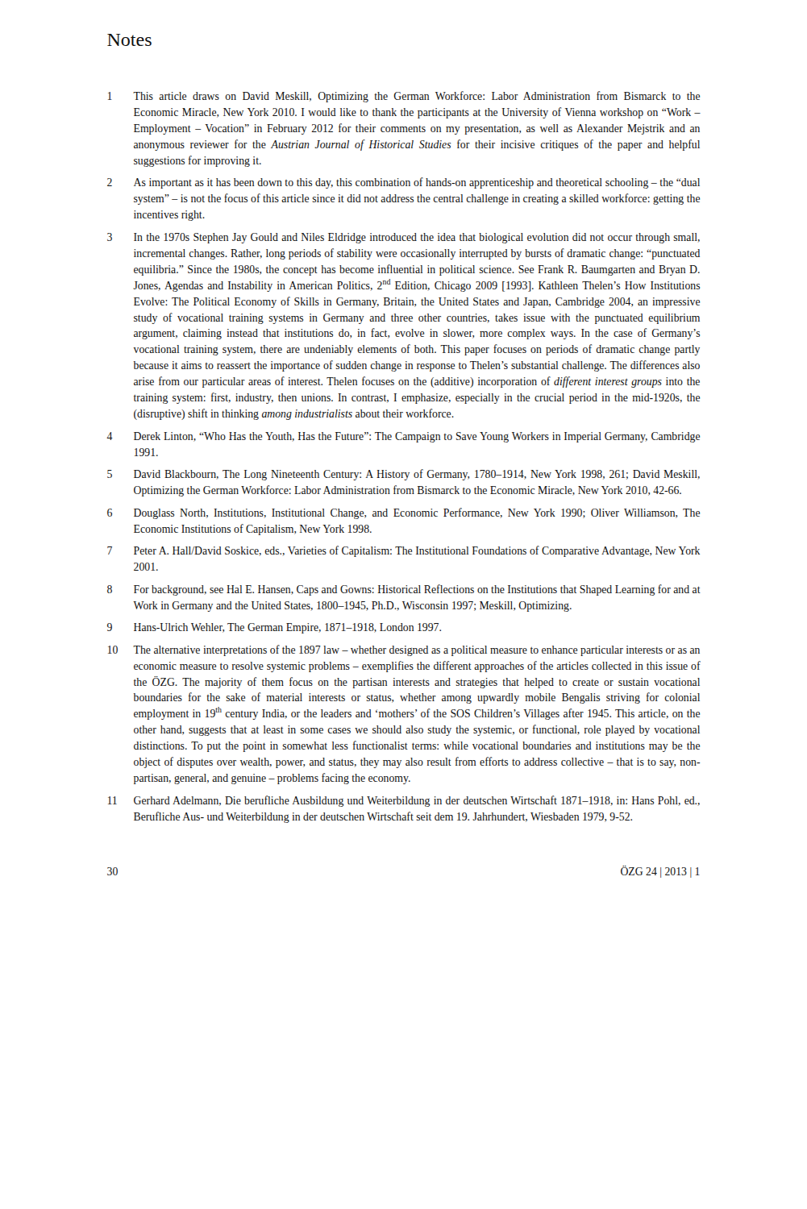Notes
1 This article draws on David Meskill, Optimizing the German Workforce: Labor Administration from Bismarck to the Economic Miracle, New York 2010. I would like to thank the participants at the University of Vienna workshop on “Work – Employment – Vocation” in February 2012 for their comments on my presentation, as well as Alexander Mejstrik and an anonymous reviewer for the Austrian Journal of Historical Studies for their incisive critiques of the paper and helpful suggestions for improving it.
2 As important as it has been down to this day, this combination of hands-on apprenticeship and theoretical schooling – the “dual system” – is not the focus of this article since it did not address the central challenge in creating a skilled workforce: getting the incentives right.
3 In the 1970s Stephen Jay Gould and Niles Eldridge introduced the idea that biological evolution did not occur through small, incremental changes. Rather, long periods of stability were occasionally interrupted by bursts of dramatic change: “punctuated equilibria.” Since the 1980s, the concept has become influential in political science. See Frank R. Baumgarten and Bryan D. Jones, Agendas and Instability in American Politics, 2nd Edition, Chicago 2009 [1993]. Kathleen Thelen’s How Institutions Evolve: The Political Economy of Skills in Germany, Britain, the United States and Japan, Cambridge 2004, an impressive study of vocational training systems in Germany and three other countries, takes issue with the punctuated equilibrium argument, claiming instead that institutions do, in fact, evolve in slower, more complex ways. In the case of Germany’s vocational training system, there are undeniably elements of both. This paper focuses on periods of dramatic change partly because it aims to reassert the importance of sudden change in response to Thelen’s substantial challenge. The differences also arise from our particular areas of interest. Thelen focuses on the (additive) incorporation of different interest groups into the training system: first, industry, then unions. In contrast, I emphasize, especially in the crucial period in the mid-1920s, the (disruptive) shift in thinking among industrialists about their workforce.
4 Derek Linton, “Who Has the Youth, Has the Future”: The Campaign to Save Young Workers in Imperial Germany, Cambridge 1991.
5 David Blackbourn, The Long Nineteenth Century: A History of Germany, 1780–1914, New York 1998, 261; David Meskill, Optimizing the German Workforce: Labor Administration from Bismarck to the Economic Miracle, New York 2010, 42-66.
6 Douglass North, Institutions, Institutional Change, and Economic Performance, New York 1990; Oliver Williamson, The Economic Institutions of Capitalism, New York 1998.
7 Peter A. Hall/David Soskice, eds., Varieties of Capitalism: The Institutional Foundations of Comparative Advantage, New York 2001.
8 For background, see Hal E. Hansen, Caps and Gowns: Historical Reflections on the Institutions that Shaped Learning for and at Work in Germany and the United States, 1800–1945, Ph.D., Wisconsin 1997; Meskill, Optimizing.
9 Hans-Ulrich Wehler, The German Empire, 1871–1918, London 1997.
10 The alternative interpretations of the 1897 law – whether designed as a political measure to enhance particular interests or as an economic measure to resolve systemic problems – exemplifies the different approaches of the articles collected in this issue of the ÖZG. The majority of them focus on the partisan interests and strategies that helped to create or sustain vocational boundaries for the sake of material interests or status, whether among upwardly mobile Bengalis striving for colonial employment in 19th century India, or the leaders and ‘mothers’ of the SOS Children’s Villages after 1945. This article, on the other hand, suggests that at least in some cases we should also study the systemic, or functional, role played by vocational distinctions. To put the point in somewhat less functionalist terms: while vocational boundaries and institutions may be the object of disputes over wealth, power, and status, they may also result from efforts to address collective – that is to say, non-partisan, general, and genuine – problems facing the economy.
11 Gerhard Adelmann, Die berufliche Ausbildung und Weiterbildung in der deutschen Wirtschaft 1871–1918, in: Hans Pohl, ed., Berufliche Aus- und Weiterbildung in der deutschen Wirtschaft seit dem 19. Jahrhundert, Wiesbaden 1979, 9-52.
30 ÖZG 24 | 2013 | 1